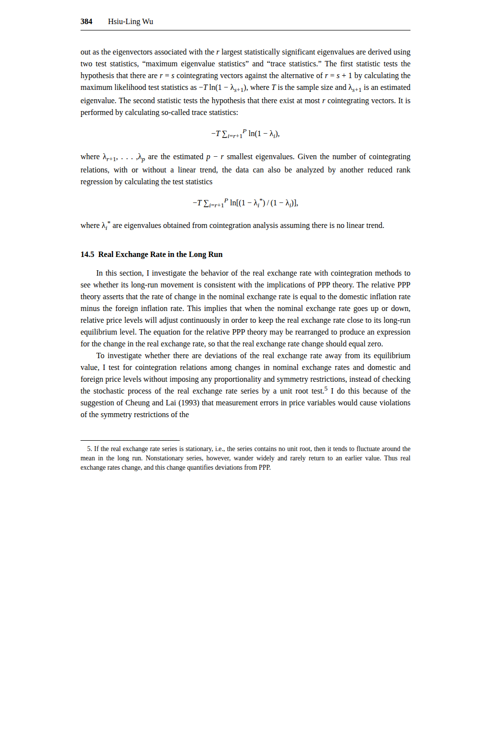384 Hsiu-Ling Wu
out as the eigenvectors associated with the r largest statistically significant eigenvalues are derived using two test statistics, “maximum eigenvalue statistics” and “trace statistics.” The first statistic tests the hypothesis that there are r = s cointegrating vectors against the alternative of r = s + 1 by calculating the maximum likelihood test statistics as −T ln(1 − λs+1), where T is the sample size and λs+1 is an estimated eigenvalue. The second statistic tests the hypothesis that there exist at most r cointegrating vectors. It is performed by calculating so-called trace statistics:
−T ∑i=r+1P ln(1 − λi),
where λr+1, . . . ,λp are the estimated p − r smallest eigenvalues. Given the number of cointegrating relations, with or without a linear trend, the data can also be analyzed by another reduced rank regression by calculating the test statistics
−T ∑i=r+1P ln[(1 − λi*) / (1 − λi)],
where λi* are eigenvalues obtained from cointegration analysis assuming there is no linear trend.
14.5 Real Exchange Rate in the Long Run
In this section, I investigate the behavior of the real exchange rate with cointegration methods to see whether its long-run movement is consistent with the implications of PPP theory. The relative PPP theory asserts that the rate of change in the nominal exchange rate is equal to the domestic inflation rate minus the foreign inflation rate. This implies that when the nominal exchange rate goes up or down, relative price levels will adjust continuously in order to keep the real exchange rate close to its long-run equilibrium level. The equation for the relative PPP theory may be rearranged to produce an expression for the change in the real exchange rate, so that the real exchange rate change should equal zero.
To investigate whether there are deviations of the real exchange rate away from its equilibrium value, I test for cointegration relations among changes in nominal exchange rates and domestic and foreign price levels without imposing any proportionality and symmetry restrictions, instead of checking the stochastic process of the real exchange rate series by a unit root test.5 I do this because of the suggestion of Cheung and Lai (1993) that measurement errors in price variables would cause violations of the symmetry restrictions of the
5. If the real exchange rate series is stationary, i.e., the series contains no unit root, then it tends to fluctuate around the mean in the long run. Nonstationary series, however, wander widely and rarely return to an earlier value. Thus real exchange rates change, and this change quantifies deviations from PPP.